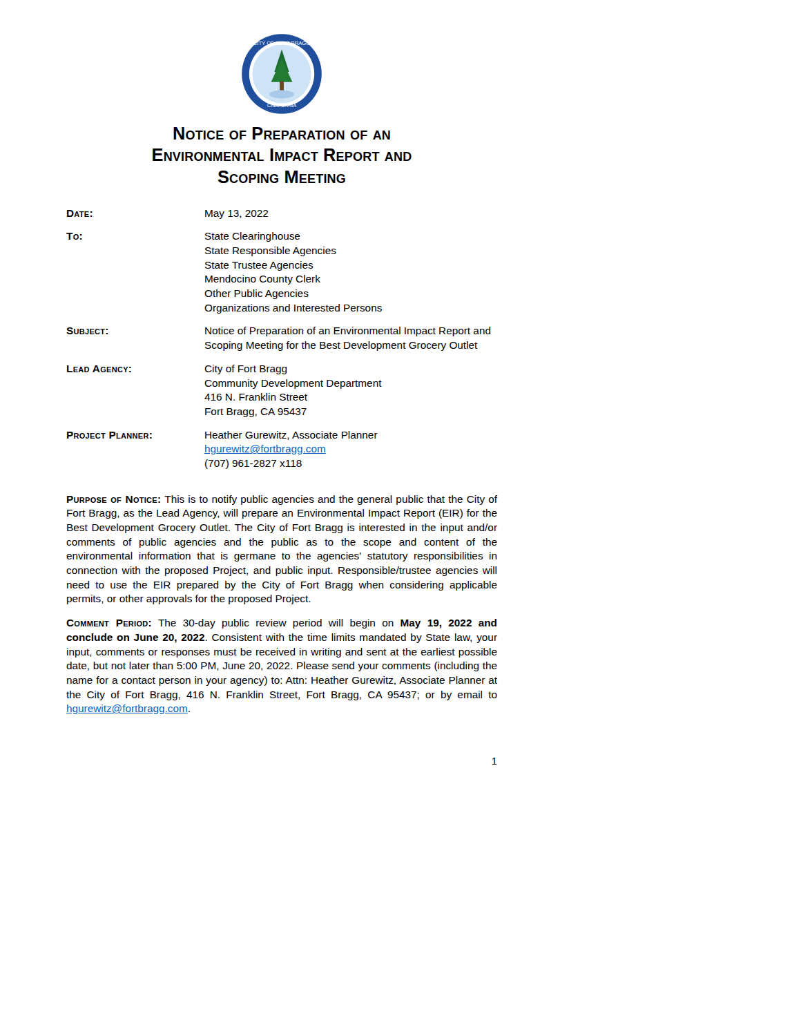Notice of Preparation of an
Environmental Impact Report and
Scoping Meeting
| Date: | May 13, 2022 |
| To: | State Clearinghouse State Responsible Agencies State Trustee Agencies Mendocino County Clerk Other Public Agencies Organizations and Interested Persons |
| Subject: | Notice of Preparation of an Environmental Impact Report and Scoping Meeting for the Best Development Grocery Outlet |
| Lead Agency: | City of Fort Bragg Community Development Department 416 N. Franklin Street Fort Bragg, CA 95437 |
| Project Planner: | Heather Gurewitz, Associate Planner hgurewitz@fortbragg.com (707) 961-2827 x118 |
Purpose of Notice: This is to notify public agencies and the general public that the City of Fort Bragg, as the Lead Agency, will prepare an Environmental Impact Report (EIR) for the Best Development Grocery Outlet. The City of Fort Bragg is interested in the input and/or comments of public agencies and the public as to the scope and content of the environmental information that is germane to the agencies' statutory responsibilities in connection with the proposed Project, and public input. Responsible/trustee agencies will need to use the EIR prepared by the City of Fort Bragg when considering applicable permits, or other approvals for the proposed Project.
Comment Period: The 30-day public review period will begin on May 19, 2022 and conclude on June 20, 2022. Consistent with the time limits mandated by State law, your input, comments or responses must be received in writing and sent at the earliest possible date, but not later than 5:00 PM, June 20, 2022. Please send your comments (including the name for a contact person in your agency) to: Attn: Heather Gurewitz, Associate Planner at the City of Fort Bragg, 416 N. Franklin Street, Fort Bragg, CA 95437; or by email to hgurewitz@fortbragg.com.
1